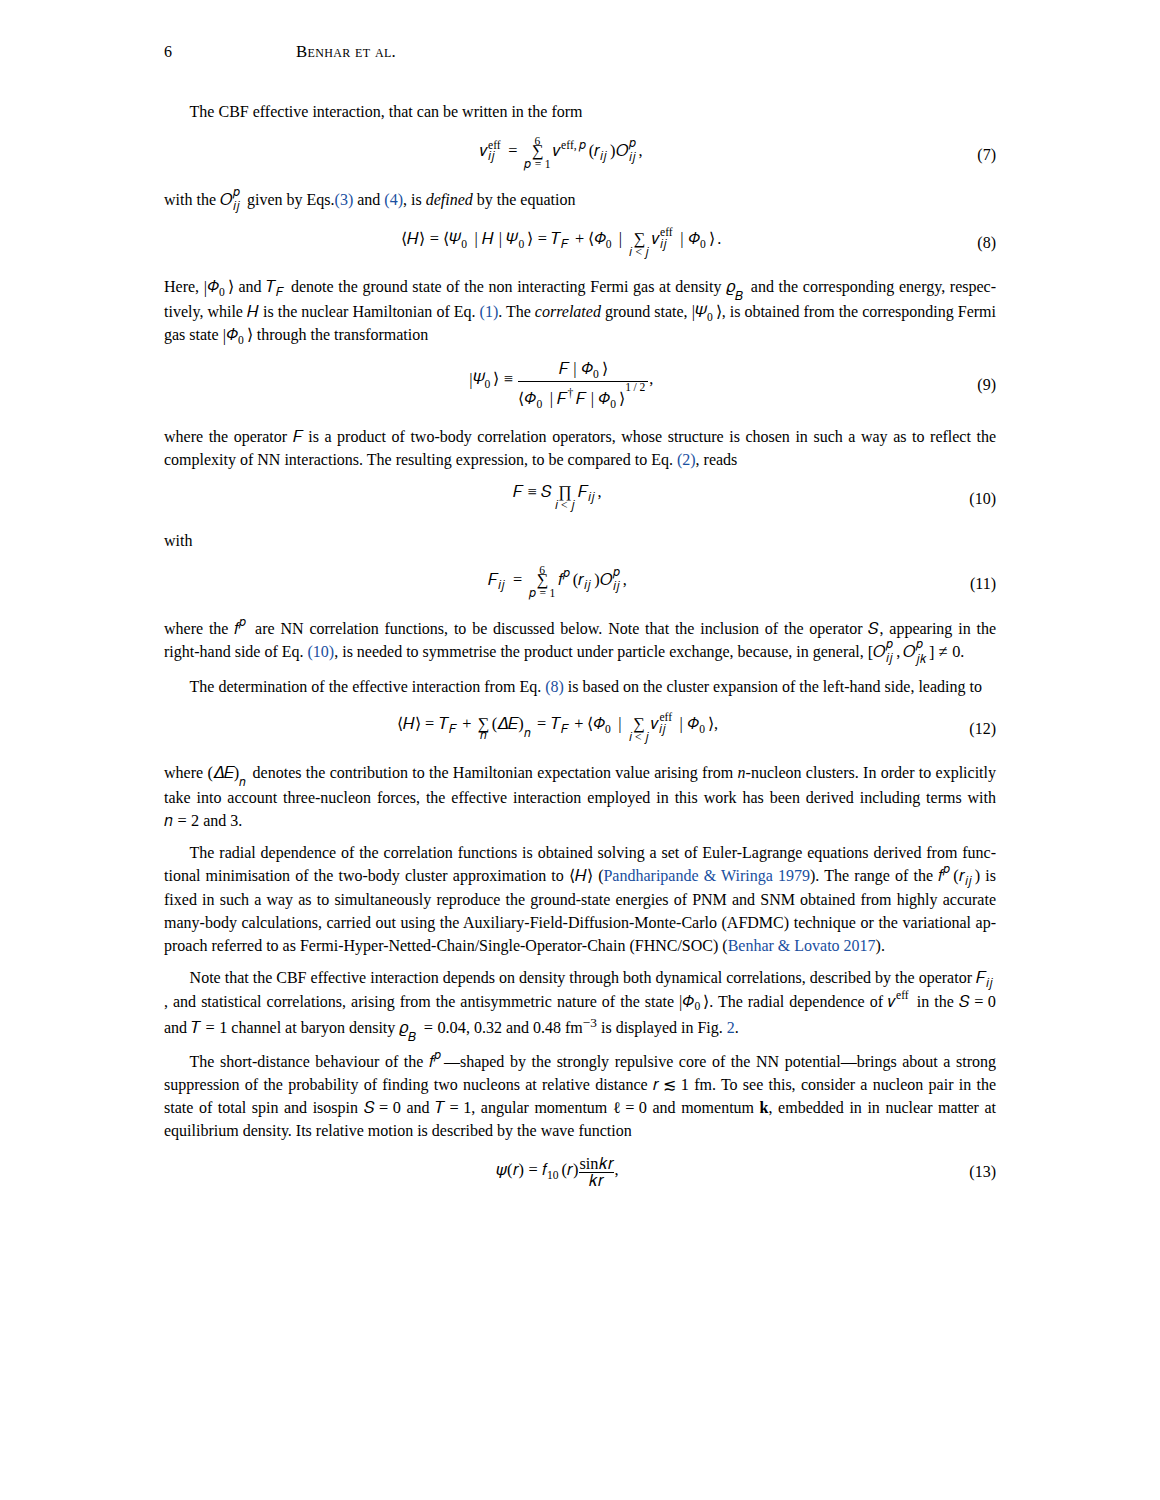6 Benhar et al.
The CBF effective interaction, that can be written in the form
vijeff = ∑ p=1 6 veff,p (rij) Oijp ,
(7)
with the Oijp given by Eqs.(3) and (4), is defined by the equation
⟨H⟩ = ⟨Ψ0|H|Ψ0⟩ = TF + ⟨Φ0| ∑i<j vijeff |Φ0⟩ .
(8)
Here, |Φ0⟩ and TF denote the ground state of the non interacting Fermi gas at density ϱB and the corresponding energy, respectively, while H is the nuclear Hamiltonian of Eq. (1). The correlated ground state, |Ψ0⟩, is obtained from the corresponding Fermi gas state |Φ0⟩ through the transformation
|Ψ0⟩ ≡ F|Φ0⟩ ⟨Φ0|F†F|Φ0⟩ 1/2 ,
(9)
where the operator F is a product of two-body correlation operators, whose structure is chosen in such a way as to reflect the complexity of NN interactions. The resulting expression, to be compared to Eq. (2), reads
F ≡ S ∏i<j Fij ,
(10)
with
Fij = ∑ p=1 6 fp (rij) Oijp ,
(11)
where the fp are NN correlation functions, to be discussed below. Note that the inclusion of the operator S, appearing in the right-hand side of Eq. (10), is needed to symmetrise the product under particle exchange, because, in general, [Oijp,Ojkp]≠0.
The determination of the effective interaction from Eq. (8) is based on the cluster expansion of the left-hand side, leading to
⟨H⟩ = TF + ∑n (ΔE)n = TF + ⟨Φ0| ∑i<j vijeff |Φ0⟩ ,
(12)
where (ΔE)n denotes the contribution to the Hamiltonian expectation value arising from n-nucleon clusters. In order to explicitly take into account three-nucleon forces, the effective interaction employed in this work has been derived including terms with n=2 and 3.
The radial dependence of the correlation functions is obtained solving a set of Euler-Lagrange equations derived from functional minimisation of the two-body cluster approximation to ⟨H⟩ (Pandharipande & Wiringa 1979). The range of the fp(rij) is fixed in such a way as to simultaneously reproduce the ground-state energies of PNM and SNM obtained from highly accurate many-body calculations, carried out using the Auxiliary-Field-Diffusion-Monte-Carlo (AFDMC) technique or the variational approach referred to as Fermi-Hyper-Netted-Chain/Single-Operator-Chain (FHNC/SOC) (Benhar & Lovato 2017).
Note that the CBF effective interaction depends on density through both dynamical correlations, described by the operator Fij, and statistical correlations, arising from the antisymmetric nature of the state |Φ0⟩. The radial dependence of veff in the S=0 and T=1 channel at baryon density ϱB=0.04, 0.32 and 0.48 fm−3 is displayed in Fig. 2.
The short-distance behaviour of the fp—shaped by the strongly repulsive core of the NN potential—brings about a strong suppression of the probability of finding two nucleons at relative distance r≲1 fm. To see this, consider a nucleon pair in the state of total spin and isospin S=0 and T=1, angular momentum ℓ=0 and momentum k, embedded in in nuclear matter at equilibrium density. Its relative motion is described by the wave function
ψ(r) = f10 (r) sin⁡kr kr ,
(13)